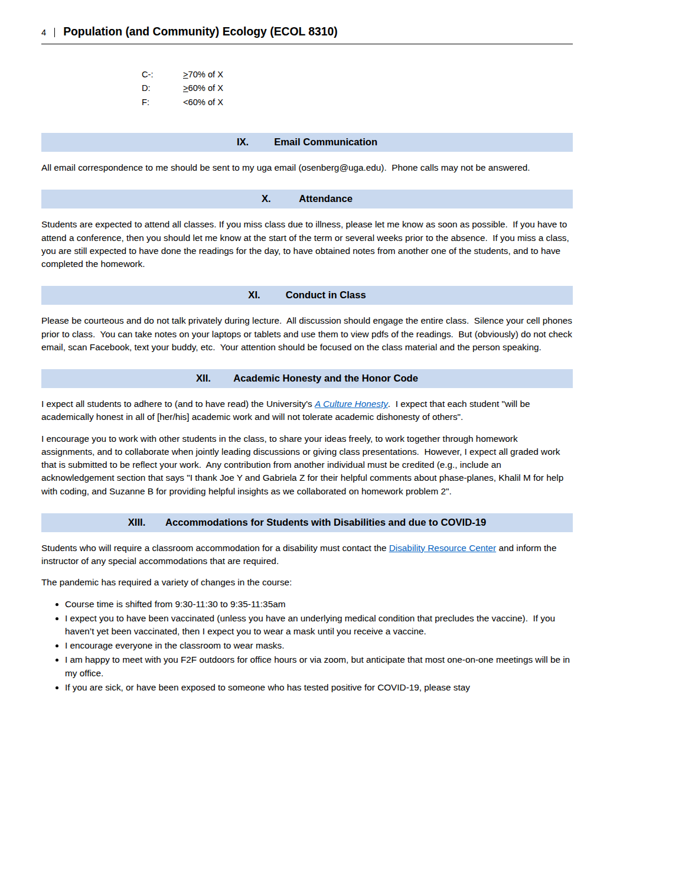4
Population (and Community) Ecology (ECOL 8310)
| C-: | > 70% of X |
| D: | > 60% of X |
| F: | <60% of X |
IX. Email Communication
All email correspondence to me should be sent to my uga email (osenberg@uga.edu). Phone calls may not be answered.
X. Attendance
Students are expected to attend all classes. If you miss class due to illness, please let me know as soon as possible. If you have to attend a conference, then you should let me know at the start of the term or several weeks prior to the absence. If you miss a class, you are still expected to have done the readings for the day, to have obtained notes from another one of the students, and to have completed the homework.
XI. Conduct in Class
Please be courteous and do not talk privately during lecture. All discussion should engage the entire class. Silence your cell phones prior to class. You can take notes on your laptops or tablets and use them to view pdfs of the readings. But (obviously) do not check email, scan Facebook, text your buddy, etc. Your attention should be focused on the class material and the person speaking.
XII. Academic Honesty and the Honor Code
I expect all students to adhere to (and to have read) the University's A Culture Honesty. I expect that each student "will be academically honest in all of [her/his] academic work and will not tolerate academic dishonesty of others".
I encourage you to work with other students in the class, to share your ideas freely, to work together through homework assignments, and to collaborate when jointly leading discussions or giving class presentations. However, I expect all graded work that is submitted to be reflect your work. Any contribution from another individual must be credited (e.g., include an acknowledgement section that says "I thank Joe Y and Gabriela Z for their helpful comments about phase-planes, Khalil M for help with coding, and Suzanne B for providing helpful insights as we collaborated on homework problem 2".
XIII. Accommodations for Students with Disabilities and due to COVID-19
Students who will require a classroom accommodation for a disability must contact the Disability Resource Center and inform the instructor of any special accommodations that are required.
The pandemic has required a variety of changes in the course:
Course time is shifted from 9:30-11:30 to 9:35-11:35am
I expect you to have been vaccinated (unless you have an underlying medical condition that precludes the vaccine). If you haven’t yet been vaccinated, then I expect you to wear a mask until you receive a vaccine.
I encourage everyone in the classroom to wear masks.
I am happy to meet with you F2F outdoors for office hours or via zoom, but anticipate that most one-on-one meetings will be in my office.
If you are sick, or have been exposed to someone who has tested positive for COVID-19, please stay